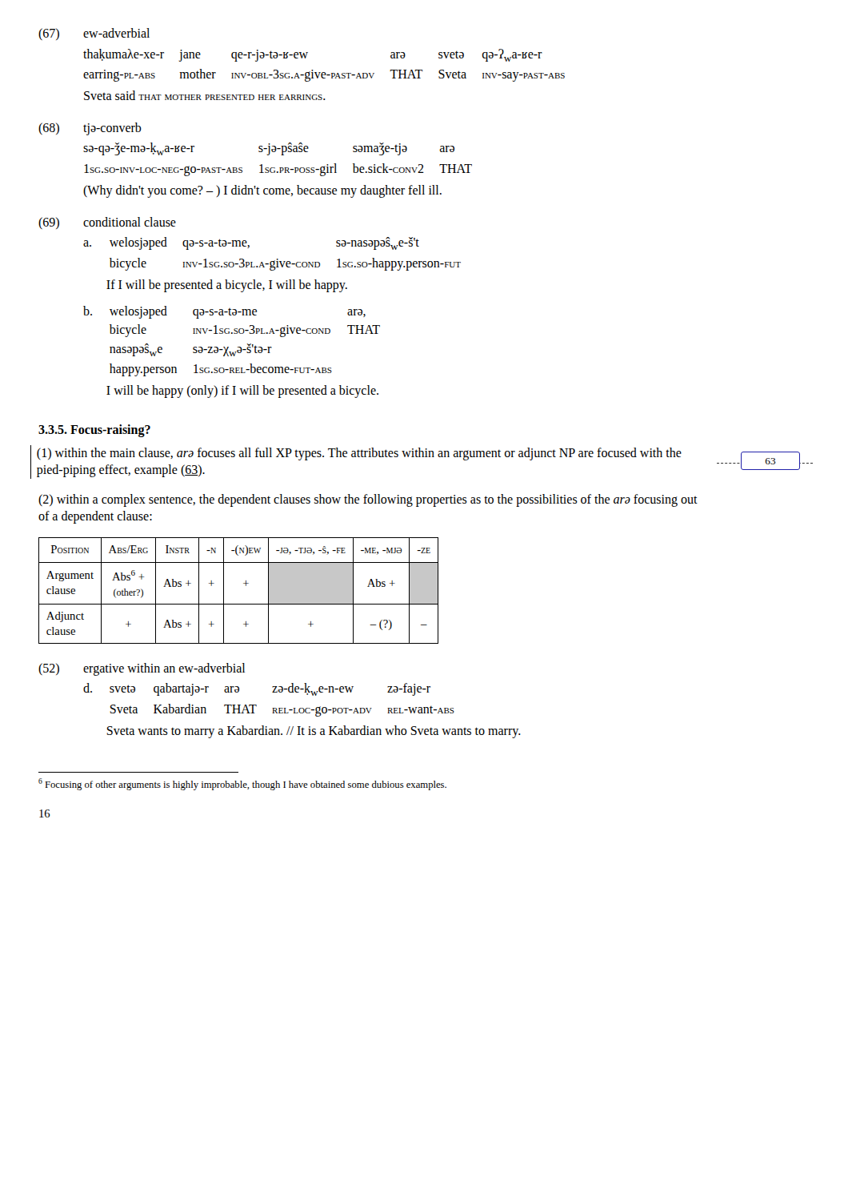(67) ew-adverbial
| thaḳumaλe-xe-r | jane | qe-r-jə-tə-ʁ-ew | arə | svetə | qə-ʔ w a-ʁe-r |
| earring- pl-abs | mother | inv-obl-3sg.a -give- past-adv | THAT | Sveta | inv -say- past-abs |
Sveta said that mother presented her earrings.
(68) tjə-converb
| sə-qə-ǯe-mə-ḳ w a-ʁe-r | s-jə-pŝaŝe | səmaǯe-tjə | arə |
| 1sg.so-inv-loc-neg -go- past-abs | 1sg.pr-poss -girl | be.sick- conv2 | THAT |
(Why didn't you come? – ) I didn't come, because my daughter fell ill.
(69) conditional clause
a.
| welosjəped | qə-s-a-tə-me, | sə-nasəpəŝ w e-š't |
| bicycle | inv-1sg.so-3pl.a -give- cond | 1sg.so -happy.person- fut |
If I will be presented a bicycle, I will be happy.
b.
| welosjəped | qə-s-a-tə-me | arə, |
| bicycle | inv-1sg.so-3pl.a -give- cond | THAT |
| nasəpəŝ w e | sə-zə-χ w ə-š'tə-r | |
| happy.person | 1sg.so-rel -become- fut-abs | |
I will be happy (only) if I will be presented a bicycle.
3.3.5. Focus-raising?
(1) within the main clause, arə focuses all full XP types. The attributes within an argument or adjunct NP are focused with the pied-piping effect, example (63).
63
(2) within a complex sentence, the dependent clauses show the following properties as to the possibilities of the arə focusing out of a dependent clause:
| Position | Abs/Erg | Instr | -n | -(n)ew | -jə, -tjə, -ŝ, -fe | -me, -mjə | -ze |
| --- | --- | --- | --- | --- | --- | --- | --- |
| Argument clause | Abs 6 + (other?) | Abs + | + | + | | Abs + | |
| Adjunct clause | + | Abs + | + | + | + | – (?) | – |
(52) ergative within an ew-adverbial
d.
| svetə | qabartajə-r | arə | zə-de-ḳ w e-n-ew | zə-faje-r |
| Sveta | Kabardian | THAT | rel-loc -go- pot-adv | rel -want- abs |
Sveta wants to marry a Kabardian. // It is a Kabardian who Sveta wants to marry.
6 Focusing of other arguments is highly improbable, though I have obtained some dubious examples.
16